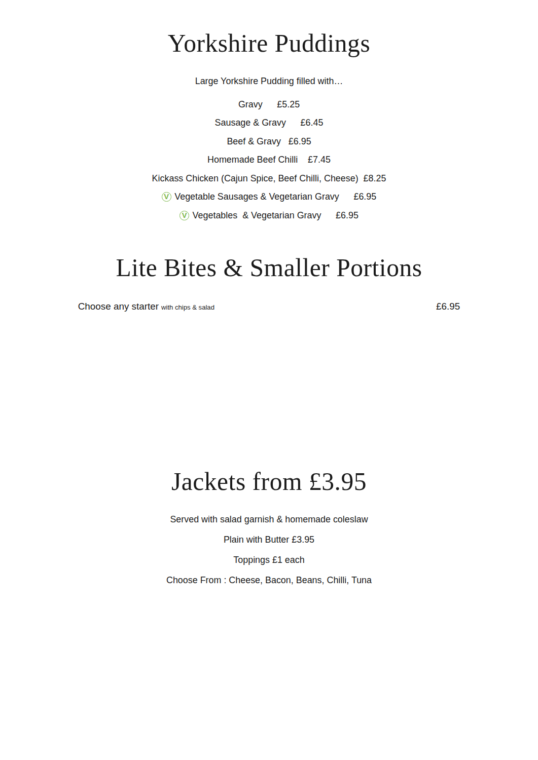Yorkshire Puddings
Large Yorkshire Pudding filled with…
Gravy £5.25
Sausage & Gravy £6.45
Beef & Gravy £6.95
Homemade Beef Chilli £7.45
Kickass Chicken (Cajun Spice, Beef Chilli, Cheese) £8.25
VVegetable Sausages & Vegetarian Gravy £6.95
VVegetables & Vegetarian Gravy £6.95
Lite Bites & Smaller Portions
Choose any starter with chips & salad £6.95
Jackets from £3.95
Served with salad garnish & homemade coleslaw
Plain with Butter £3.95
Toppings £1 each
Choose From : Cheese, Bacon, Beans, Chilli, Tuna